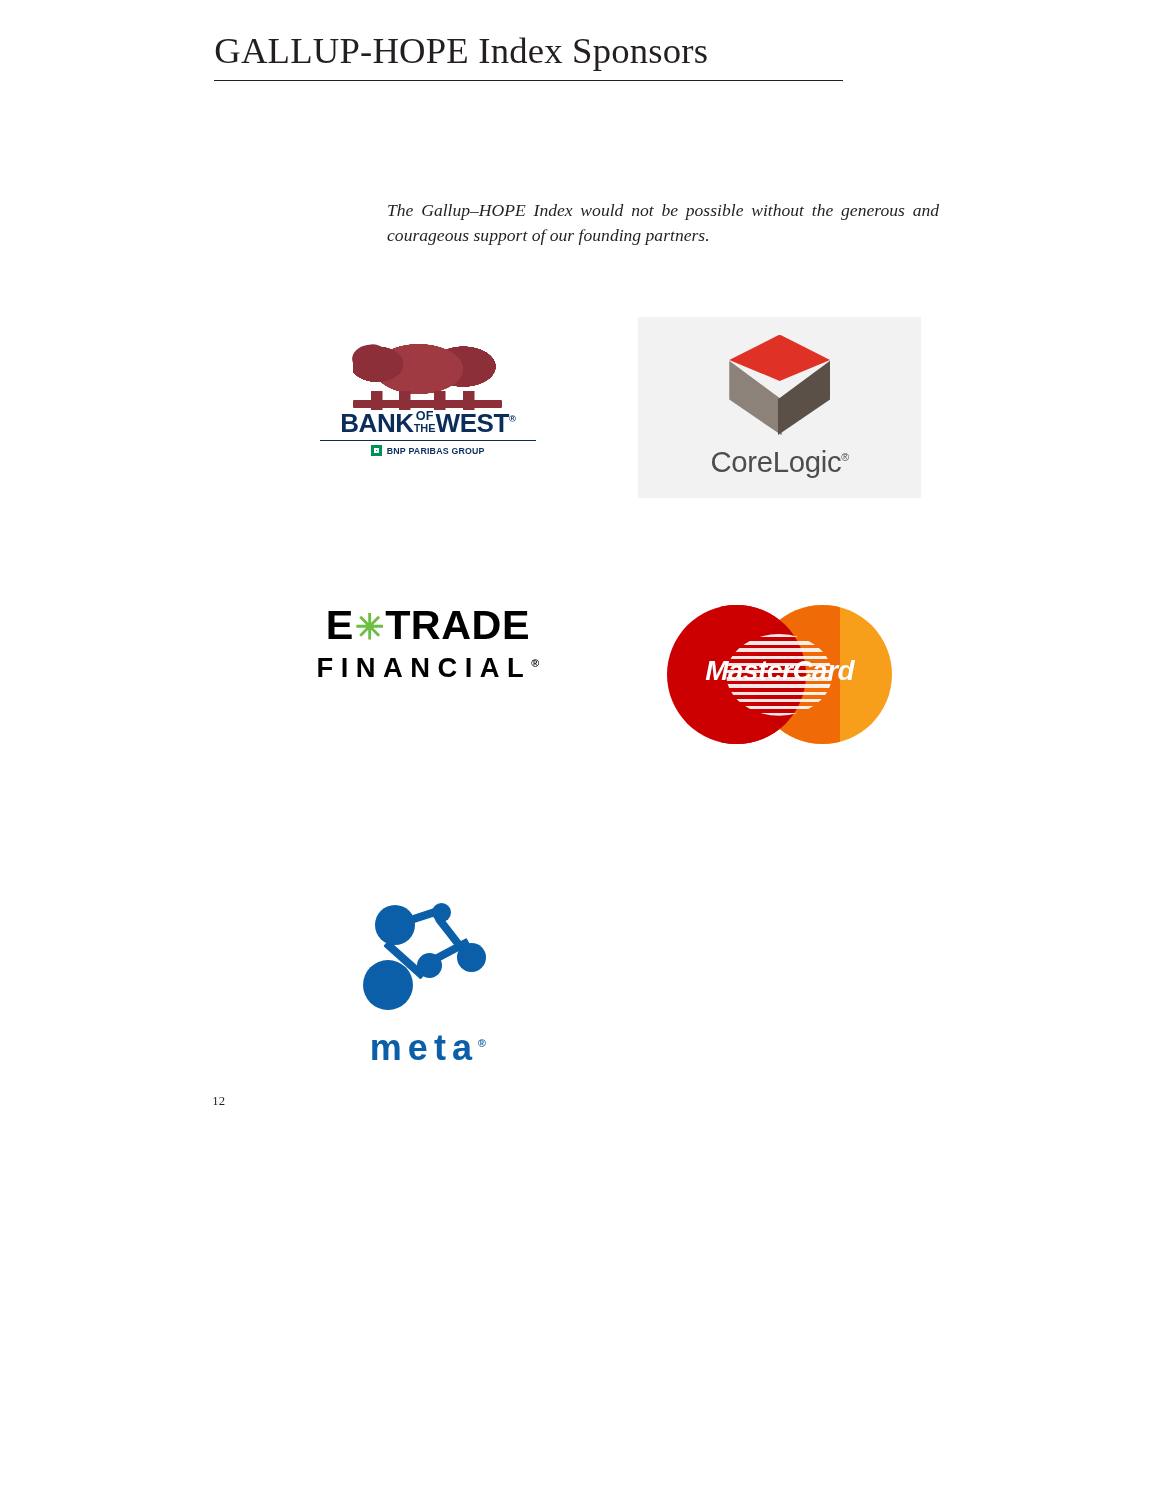GALLUP-HOPE Index Sponsors
The Gallup–HOPE Index would not be possible without the generous and courageous support of our founding partners.
BANKOFTHEWEST®
BNP PARIBAS GROUP
CoreLogic®
E✳TRADE
FINANCIAL®
MasterCard
meta®
12